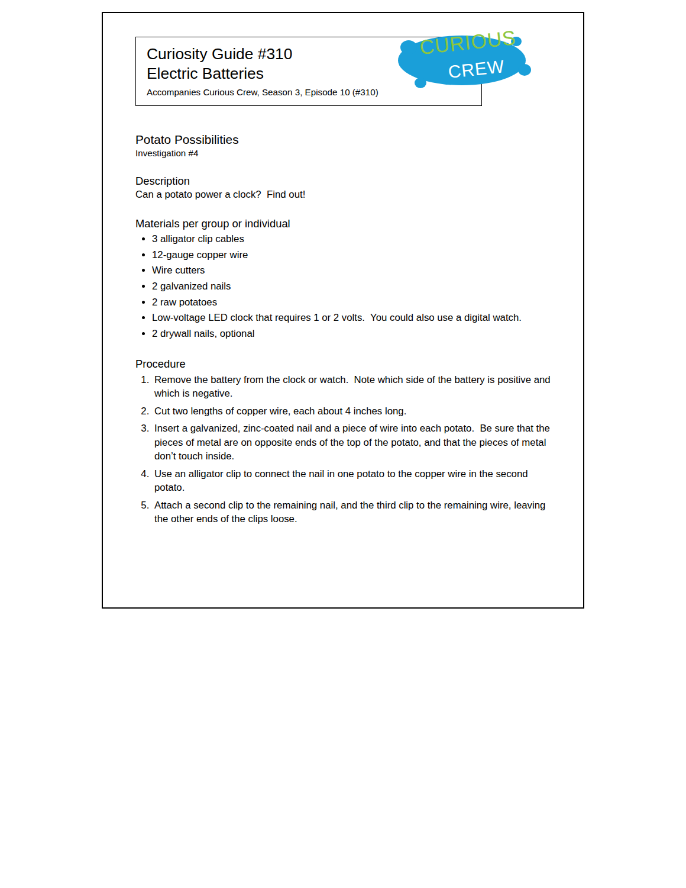Curiosity Guide #310
Electric Batteries
Accompanies Curious Crew, Season 3, Episode 10 (#310)
CURIOUS CREW
Potato Possibilities
Investigation #4
Description
Can a potato power a clock? Find out!
Materials per group or individual
3 alligator clip cables
12-gauge copper wire
Wire cutters
2 galvanized nails
2 raw potatoes
Low-voltage LED clock that requires 1 or 2 volts. You could also use a digital watch.
2 drywall nails, optional
Procedure
Remove the battery from the clock or watch. Note which side of the battery is positive and which is negative.
Cut two lengths of copper wire, each about 4 inches long.
Insert a galvanized, zinc-coated nail and a piece of wire into each potato. Be sure that the pieces of metal are on opposite ends of the top of the potato, and that the pieces of metal don’t touch inside.
Use an alligator clip to connect the nail in one potato to the copper wire in the second potato.
Attach a second clip to the remaining nail, and the third clip to the remaining wire, leaving the other ends of the clips loose.